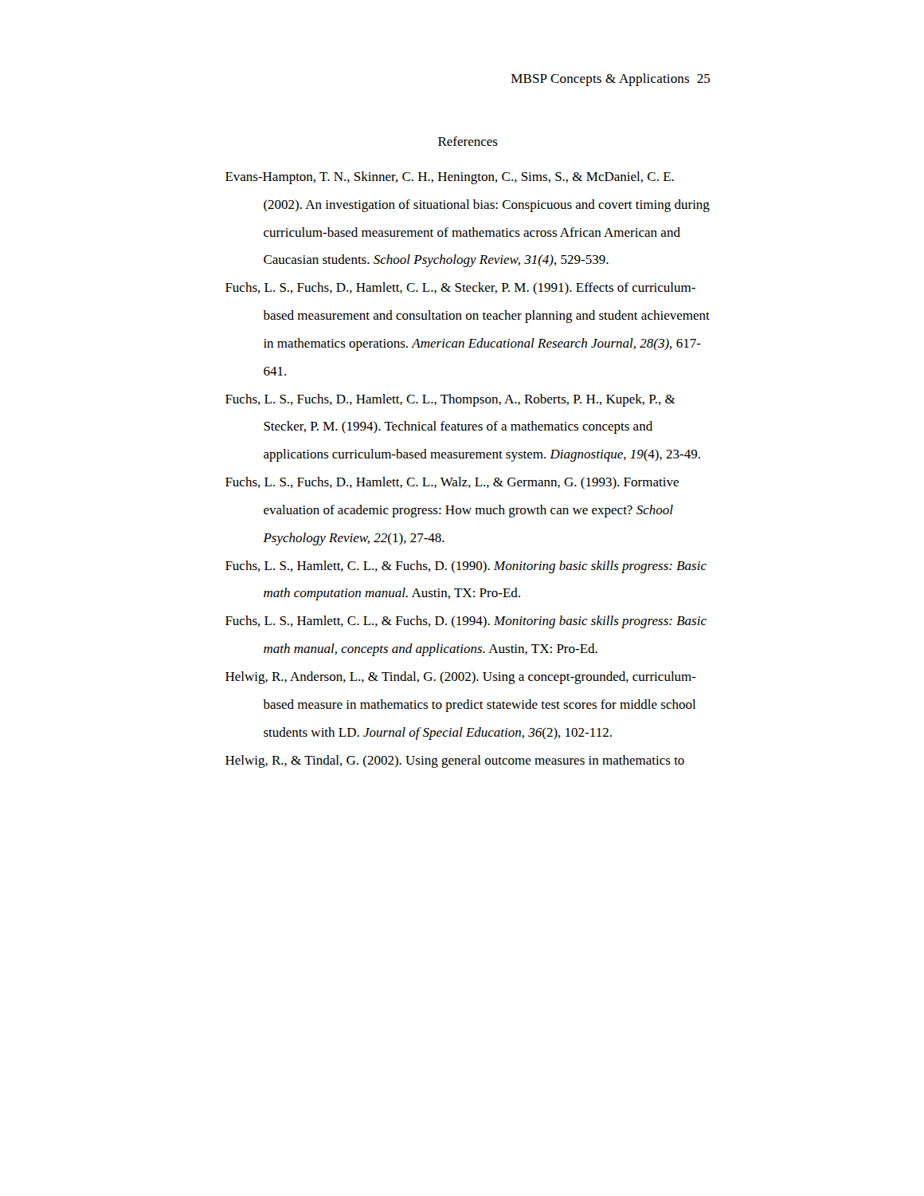MBSP Concepts & Applications 25
References
Evans-Hampton, T. N., Skinner, C. H., Henington, C., Sims, S., & McDaniel, C. E. (2002). An investigation of situational bias: Conspicuous and covert timing during curriculum-based measurement of mathematics across African American and Caucasian students. School Psychology Review, 31(4), 529-539.
Fuchs, L. S., Fuchs, D., Hamlett, C. L., & Stecker, P. M. (1991). Effects of curriculum-based measurement and consultation on teacher planning and student achievement in mathematics operations. American Educational Research Journal, 28(3), 617-641.
Fuchs, L. S., Fuchs, D., Hamlett, C. L., Thompson, A., Roberts, P. H., Kupek, P., & Stecker, P. M. (1994). Technical features of a mathematics concepts and applications curriculum-based measurement system. Diagnostique, 19(4), 23-49.
Fuchs, L. S., Fuchs, D., Hamlett, C. L., Walz, L., & Germann, G. (1993). Formative evaluation of academic progress: How much growth can we expect? School Psychology Review, 22(1), 27-48.
Fuchs, L. S., Hamlett, C. L., & Fuchs, D. (1990). Monitoring basic skills progress: Basic math computation manual. Austin, TX: Pro-Ed.
Fuchs, L. S., Hamlett, C. L., & Fuchs, D. (1994). Monitoring basic skills progress: Basic math manual, concepts and applications. Austin, TX: Pro-Ed.
Helwig, R., Anderson, L., & Tindal, G. (2002). Using a concept-grounded, curriculum-based measure in mathematics to predict statewide test scores for middle school students with LD. Journal of Special Education, 36(2), 102-112.
Helwig, R., & Tindal, G. (2002). Using general outcome measures in mathematics to